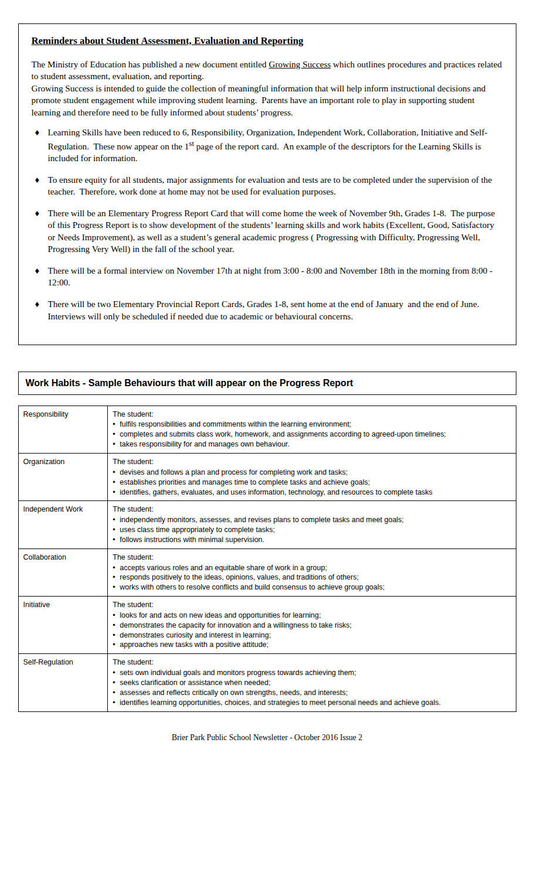Reminders about Student Assessment, Evaluation and Reporting
The Ministry of Education has published a new document entitled Growing Success which outlines procedures and practices related to student assessment, evaluation, and reporting.
Growing Success is intended to guide the collection of meaningful information that will help inform instructional decisions and promote student engagement while improving student learning. Parents have an important role to play in supporting student learning and therefore need to be fully informed about students’ progress.
Learning Skills have been reduced to 6, Responsibility, Organization, Independent Work, Collaboration, Initiative and Self-Regulation. These now appear on the 1st page of the report card. An example of the descriptors for the Learning Skills is included for information.
To ensure equity for all students, major assignments for evaluation and tests are to be completed under the supervision of the teacher. Therefore, work done at home may not be used for evaluation purposes.
There will be an Elementary Progress Report Card that will come home the week of November 9th, Grades 1-8. The purpose of this Progress Report is to show development of the students’ learning skills and work habits (Excellent, Good, Satisfactory or Needs Improvement), as well as a student’s general academic progress ( Progressing with Difficulty, Progressing Well, Progressing Very Well) in the fall of the school year.
There will be a formal interview on November 17th at night from 3:00 - 8:00 and November 18th in the morning from 8:00 - 12:00.
There will be two Elementary Provincial Report Cards, Grades 1-8, sent home at the end of January and the end of June. Interviews will only be scheduled if needed due to academic or behavioural concerns.
Work Habits - Sample Behaviours that will appear on the Progress Report
| Responsibility | The student: fulfils responsibilities and commitments within the learning environment; completes and submits class work, homework, and assignments according to agreed-upon timelines; takes responsibility for and manages own behaviour. |
| Organization | The student: devises and follows a plan and process for completing work and tasks; establishes priorities and manages time to complete tasks and achieve goals; identifies, gathers, evaluates, and uses information, technology, and resources to complete tasks |
| Independent Work | The student: independently monitors, assesses, and revises plans to complete tasks and meet goals; uses class time appropriately to complete tasks; follows instructions with minimal supervision. |
| Collaboration | The student: accepts various roles and an equitable share of work in a group; responds positively to the ideas, opinions, values, and traditions of others; works with others to resolve conflicts and build consensus to achieve group goals; |
| Initiative | The student: looks for and acts on new ideas and opportunities for learning; demonstrates the capacity for innovation and a willingness to take risks; demonstrates curiosity and interest in learning; approaches new tasks with a positive attitude; |
| Self-Regulation | The student: sets own individual goals and monitors progress towards achieving them; seeks clarification or assistance when needed; assesses and reflects critically on own strengths, needs, and interests; identifies learning opportunities, choices, and strategies to meet personal needs and achieve goals. |
Brier Park Public School Newsletter - October 2016 Issue 2